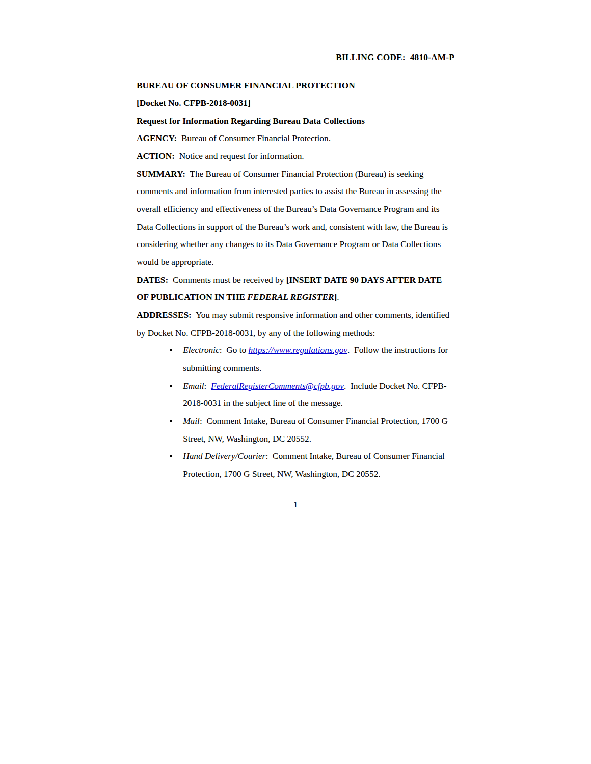BILLING CODE: 4810-AM-P
BUREAU OF CONSUMER FINANCIAL PROTECTION
[Docket No. CFPB-2018-0031]
Request for Information Regarding Bureau Data Collections
AGENCY: Bureau of Consumer Financial Protection.
ACTION: Notice and request for information.
SUMMARY: The Bureau of Consumer Financial Protection (Bureau) is seeking comments and information from interested parties to assist the Bureau in assessing the overall efficiency and effectiveness of the Bureau’s Data Governance Program and its Data Collections in support of the Bureau’s work and, consistent with law, the Bureau is considering whether any changes to its Data Governance Program or Data Collections would be appropriate.
DATES: Comments must be received by [INSERT DATE 90 DAYS AFTER DATE OF PUBLICATION IN THE FEDERAL REGISTER].
ADDRESSES: You may submit responsive information and other comments, identified by Docket No. CFPB-2018-0031, by any of the following methods:
Electronic: Go to https://www.regulations.gov. Follow the instructions for submitting comments.
Email: FederalRegisterComments@cfpb.gov. Include Docket No. CFPB-2018-0031 in the subject line of the message.
Mail: Comment Intake, Bureau of Consumer Financial Protection, 1700 G Street, NW, Washington, DC 20552.
Hand Delivery/Courier: Comment Intake, Bureau of Consumer Financial Protection, 1700 G Street, NW, Washington, DC 20552.
1